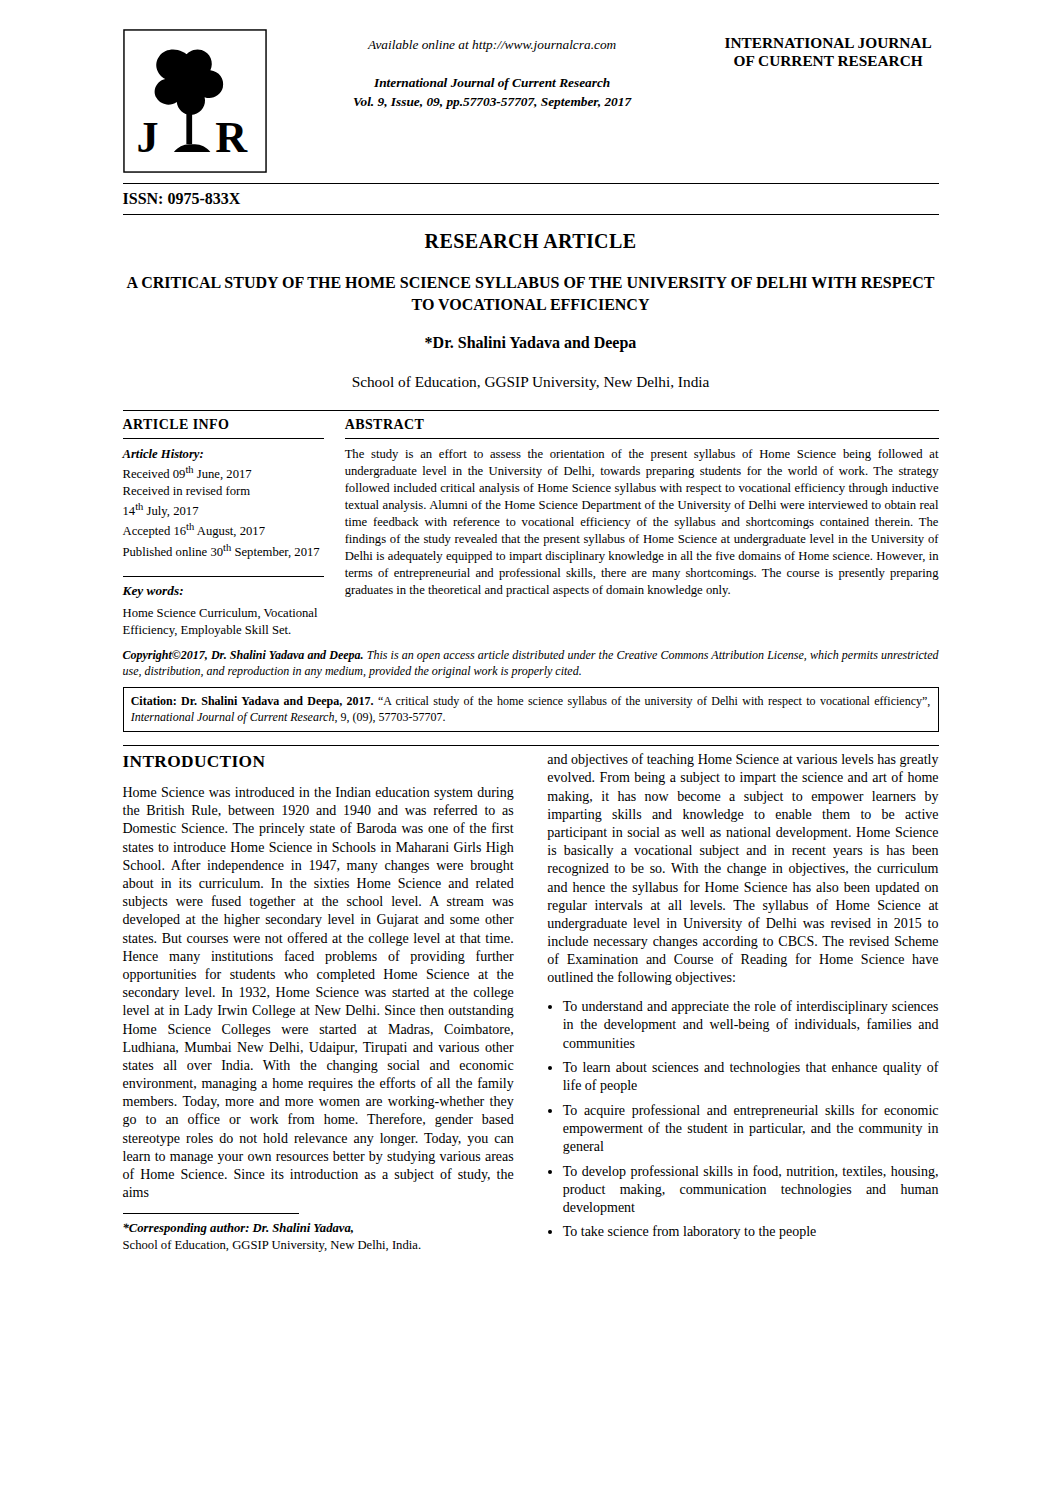J R
Available online at http://www.journalcra.com
International Journal of Current Research
Vol. 9, Issue, 09, pp.57703-57707, September, 2017
INTERNATIONAL JOURNAL
OF CURRENT RESEARCH
ISSN: 0975-833X
RESEARCH ARTICLE
A critical study of the home science syllabus of the university of Delhi with respect to vocational efficiency
*Dr. Shalini Yadava and Deepa
School of Education, GGSIP University, New Delhi, India
ARTICLE INFO
Article History:
Received 09th June, 2017
Received in revised form
14th July, 2017
Accepted 16th August, 2017
Published online 30th September, 2017
Key words:
Home Science Curriculum, Vocational Efficiency, Employable Skill Set.
ABSTRACT
The study is an effort to assess the orientation of the present syllabus of Home Science being followed at undergraduate level in the University of Delhi, towards preparing students for the world of work. The strategy followed included critical analysis of Home Science syllabus with respect to vocational efficiency through inductive textual analysis. Alumni of the Home Science Department of the University of Delhi were interviewed to obtain real time feedback with reference to vocational efficiency of the syllabus and shortcomings contained therein. The findings of the study revealed that the present syllabus of Home Science at undergraduate level in the University of Delhi is adequately equipped to impart disciplinary knowledge in all the five domains of Home science. However, in terms of entrepreneurial and professional skills, there are many shortcomings. The course is presently preparing graduates in the theoretical and practical aspects of domain knowledge only.
Copyright©2017, Dr. Shalini Yadava and Deepa. This is an open access article distributed under the Creative Commons Attribution License, which permits unrestricted use, distribution, and reproduction in any medium, provided the original work is properly cited.
Citation: Dr. Shalini Yadava and Deepa, 2017. “A critical study of the home science syllabus of the university of Delhi with respect to vocational efficiency”, International Journal of Current Research, 9, (09), 57703-57707.
INTRODUCTION
Home Science was introduced in the Indian education system during the British Rule, between 1920 and 1940 and was referred to as Domestic Science. The princely state of Baroda was one of the first states to introduce Home Science in Schools in Maharani Girls High School. After independence in 1947, many changes were brought about in its curriculum. In the sixties Home Science and related subjects were fused together at the school level. A stream was developed at the higher secondary level in Gujarat and some other states. But courses were not offered at the college level at that time. Hence many institutions faced problems of providing further opportunities for students who completed Home Science at the secondary level. In 1932, Home Science was started at the college level at in Lady Irwin College at New Delhi. Since then outstanding Home Science Colleges were started at Madras, Coimbatore, Ludhiana, Mumbai New Delhi, Udaipur, Tirupati and various other states all over India. With the changing social and economic environment, managing a home requires the efforts of all the family members. Today, more and more women are working-whether they go to an office or work from home. Therefore, gender based stereotype roles do not hold relevance any longer. Today, you can learn to manage your own resources better by studying various areas of Home Science. Since its introduction as a subject of study, the aims
*Corresponding author: Dr. Shalini Yadava,
School of Education, GGSIP University, New Delhi, India.
and objectives of teaching Home Science at various levels has greatly evolved. From being a subject to impart the science and art of home making, it has now become a subject to empower learners by imparting skills and knowledge to enable them to be active participant in social as well as national development. Home Science is basically a vocational subject and in recent years is has been recognized to be so. With the change in objectives, the curriculum and hence the syllabus for Home Science has also been updated on regular intervals at all levels. The syllabus of Home Science at undergraduate level in University of Delhi was revised in 2015 to include necessary changes according to CBCS. The revised Scheme of Examination and Course of Reading for Home Science have outlined the following objectives:
To understand and appreciate the role of interdisciplinary sciences in the development and well-being of individuals, families and communities
To learn about sciences and technologies that enhance quality of life of people
To acquire professional and entrepreneurial skills for economic empowerment of the student in particular, and the community in general
To develop professional skills in food, nutrition, textiles, housing, product making, communication technologies and human development
To take science from laboratory to the people